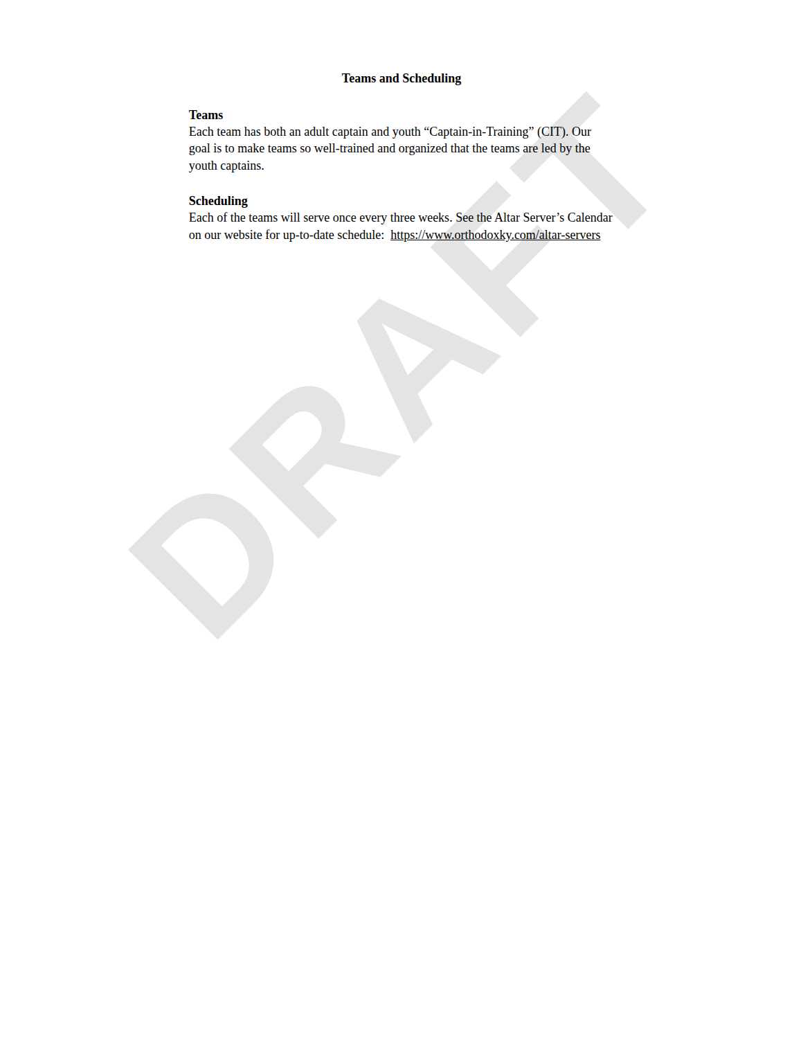DRAFT
Teams and Scheduling
Teams
Each team has both an adult captain and youth “Captain-in-Training” (CIT). Our goal is to make teams so well-trained and organized that the teams are led by the youth captains.
Scheduling
Each of the teams will serve once every three weeks. See the Altar Server’s Calendar on our website for up-to-date schedule: https://www.orthodoxky.com/altar-servers